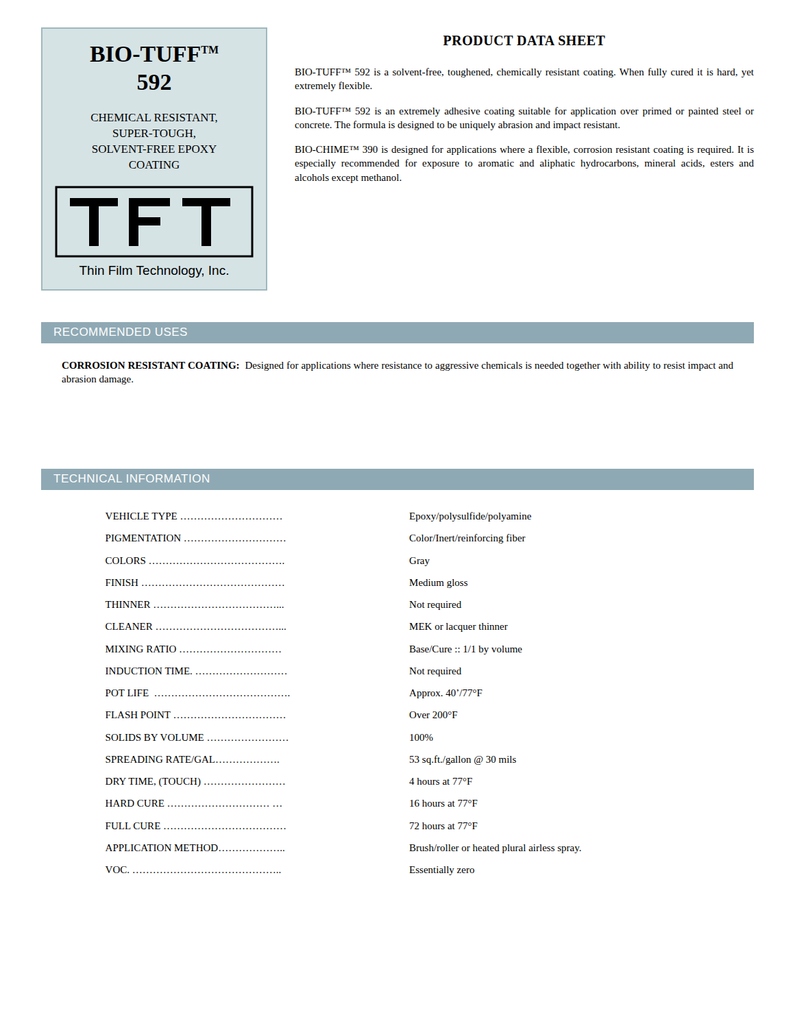BIO-TUFFTM
592
CHEMICAL RESISTANT,
SUPER-TOUGH,
SOLVENT-FREE EPOXY
COATING
Thin Film Technology, Inc.
PRODUCT DATA SHEET
BIO-TUFF™ 592 is a solvent-free, toughened, chemically resistant coating. When fully cured it is hard, yet extremely flexible.
BIO-TUFF™ 592 is an extremely adhesive coating suitable for application over primed or painted steel or concrete. The formula is designed to be uniquely abrasion and impact resistant.
BIO-CHIME™ 390 is designed for applications where a flexible, corrosion resistant coating is required. It is especially recommended for exposure to aromatic and aliphatic hydrocarbons, mineral acids, esters and alcohols except methanol.
RECOMMENDED USES
CORROSION RESISTANT COATING: Designed for applications where resistance to aggressive chemicals is needed together with ability to resist impact and abrasion damage.
TECHNICAL INFORMATION
| VEHICLE TYPE ………………………… | Epoxy/polysulfide/polyamine |
| PIGMENTATION ………………………… | Color/Inert/reinforcing fiber |
| COLORS …………………………………. | Gray |
| FINISH …………………………………… | Medium gloss |
| THINNER ………………………………... | Not required |
| CLEANER ………………………………... | MEK or lacquer thinner |
| MIXING RATIO ………………………… | Base/Cure :: 1/1 by volume |
| INDUCTION TIME. ……………………… | Not required |
| POT LIFE …………………………………. | Approx. 40’/77°F |
| FLASH POINT …………………………… | Over 200°F |
| SOLIDS BY VOLUME …………………… | 100% |
| SPREADING RATE/GAL………………. | 53 sq.ft./gallon @ 30 mils |
| DRY TIME, (TOUCH) …………………… | 4 hours at 77°F |
| HARD CURE ………………………… … | 16 hours at 77°F |
| FULL CURE ……………………………… | 72 hours at 77°F |
| APPLICATION METHOD……………….. | Brush/roller or heated plural airless spray. |
| VOC. …………………………………….. | Essentially zero |